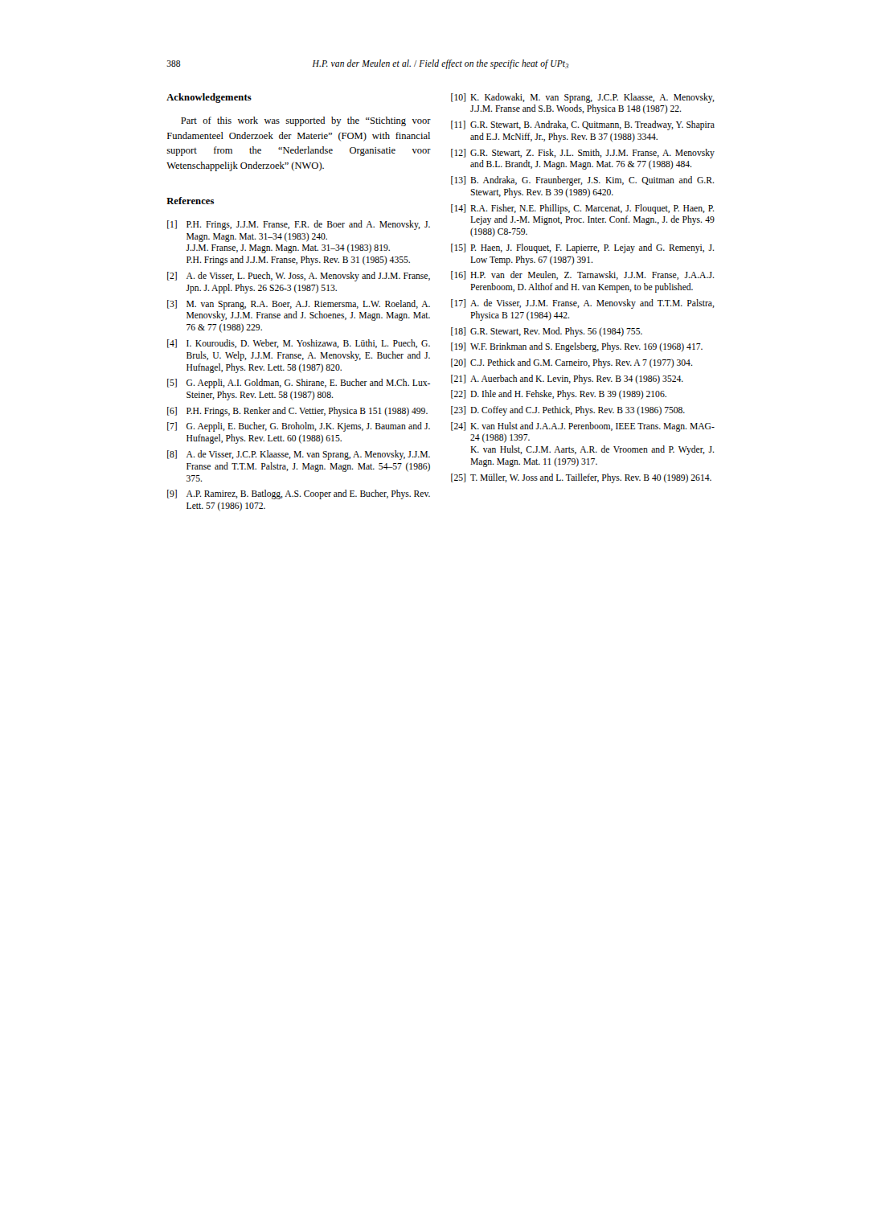388
H.P. van der Meulen et al. / Field effect on the specific heat of UPt3
Acknowledgements
Part of this work was supported by the “Stichting voor Fundamenteel Onderzoek der Materie” (FOM) with financial support from the “Nederlandse Organisatie voor Wetenschappelijk Onderzoek” (NWO).
References
[1] P.H. Frings, J.J.M. Franse, F.R. de Boer and A. Menovsky, J. Magn. Magn. Mat. 31–34 (1983) 240. J.J.M. Franse, J. Magn. Magn. Mat. 31–34 (1983) 819. P.H. Frings and J.J.M. Franse, Phys. Rev. B 31 (1985) 4355.
[2] A. de Visser, L. Puech, W. Joss, A. Menovsky and J.J.M. Franse, Jpn. J. Appl. Phys. 26 S26-3 (1987) 513.
[3] M. van Sprang, R.A. Boer, A.J. Riemersma, L.W. Roeland, A. Menovsky, J.J.M. Franse and J. Schoenes, J. Magn. Magn. Mat. 76 & 77 (1988) 229.
[4] I. Kouroudis, D. Weber, M. Yoshizawa, B. Lüthi, L. Puech, G. Bruls, U. Welp, J.J.M. Franse, A. Menovsky, E. Bucher and J. Hufnagel, Phys. Rev. Lett. 58 (1987) 820.
[5] G. Aeppli, A.I. Goldman, G. Shirane, E. Bucher and M.Ch. Lux-Steiner, Phys. Rev. Lett. 58 (1987) 808.
[6] P.H. Frings, B. Renker and C. Vettier, Physica B 151 (1988) 499.
[7] G. Aeppli, E. Bucher, G. Broholm, J.K. Kjems, J. Bauman and J. Hufnagel, Phys. Rev. Lett. 60 (1988) 615.
[8] A. de Visser, J.C.P. Klaasse, M. van Sprang, A. Menovsky, J.J.M. Franse and T.T.M. Palstra, J. Magn. Magn. Mat. 54–57 (1986) 375.
[9] A.P. Ramirez, B. Batlogg, A.S. Cooper and E. Bucher, Phys. Rev. Lett. 57 (1986) 1072.
[10] K. Kadowaki, M. van Sprang, J.C.P. Klaasse, A. Menovsky, J.J.M. Franse and S.B. Woods, Physica B 148 (1987) 22.
[11] G.R. Stewart, B. Andraka, C. Quitmann, B. Treadway, Y. Shapira and E.J. McNiff, Jr., Phys. Rev. B 37 (1988) 3344.
[12] G.R. Stewart, Z. Fisk, J.L. Smith, J.J.M. Franse, A. Menovsky and B.L. Brandt, J. Magn. Magn. Mat. 76 & 77 (1988) 484.
[13] B. Andraka, G. Fraunberger, J.S. Kim, C. Quitman and G.R. Stewart, Phys. Rev. B 39 (1989) 6420.
[14] R.A. Fisher, N.E. Phillips, C. Marcenat, J. Flouquet, P. Haen, P. Lejay and J.-M. Mignot, Proc. Inter. Conf. Magn., J. de Phys. 49 (1988) C8-759.
[15] P. Haen, J. Flouquet, F. Lapierre, P. Lejay and G. Remenyi, J. Low Temp. Phys. 67 (1987) 391.
[16] H.P. van der Meulen, Z. Tarnawski, J.J.M. Franse, J.A.A.J. Perenboom, D. Althof and H. van Kempen, to be published.
[17] A. de Visser, J.J.M. Franse, A. Menovsky and T.T.M. Palstra, Physica B 127 (1984) 442.
[18] G.R. Stewart, Rev. Mod. Phys. 56 (1984) 755.
[19] W.F. Brinkman and S. Engelsberg, Phys. Rev. 169 (1968) 417.
[20] C.J. Pethick and G.M. Carneiro, Phys. Rev. A 7 (1977) 304.
[21] A. Auerbach and K. Levin, Phys. Rev. B 34 (1986) 3524.
[22] D. Ihle and H. Fehske, Phys. Rev. B 39 (1989) 2106.
[23] D. Coffey and C.J. Pethick, Phys. Rev. B 33 (1986) 7508.
[24] K. van Hulst and J.A.A.J. Perenboom, IEEE Trans. Magn. MAG-24 (1988) 1397. K. van Hulst, C.J.M. Aarts, A.R. de Vroomen and P. Wyder, J. Magn. Magn. Mat. 11 (1979) 317.
[25] T. Müller, W. Joss and L. Taillefer, Phys. Rev. B 40 (1989) 2614.